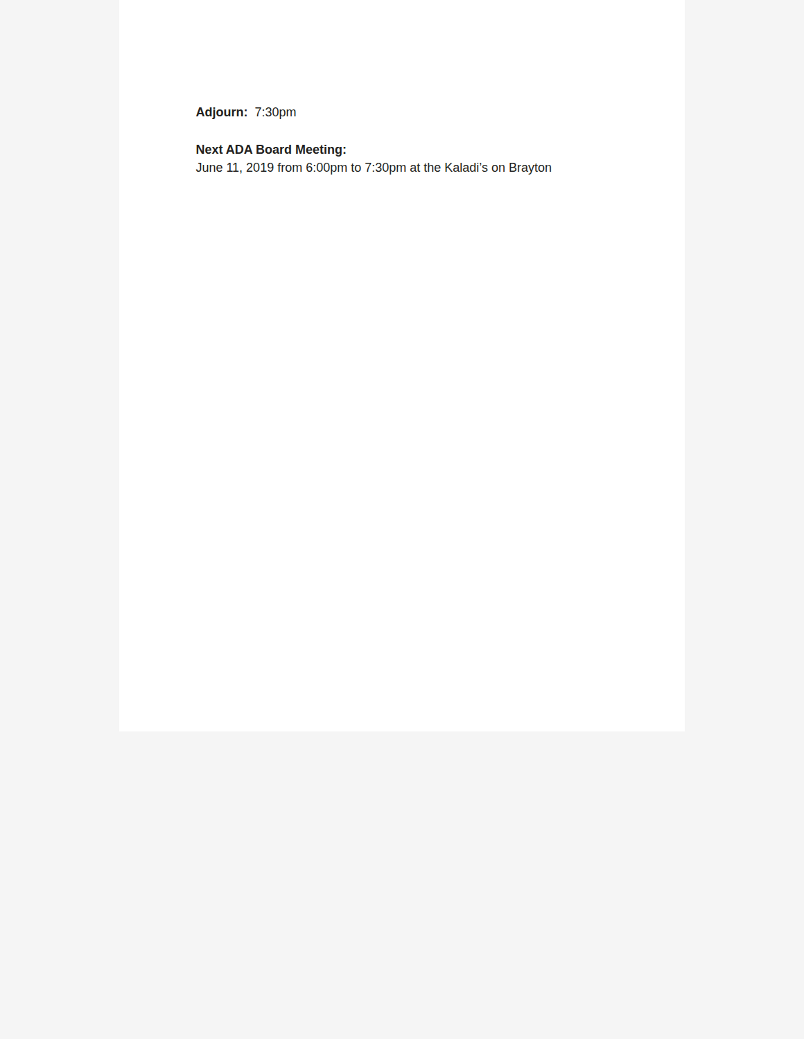Adjourn: 7:30pm
Next ADA Board Meeting:
June 11, 2019 from 6:00pm to 7:30pm at the Kaladi’s on Brayton